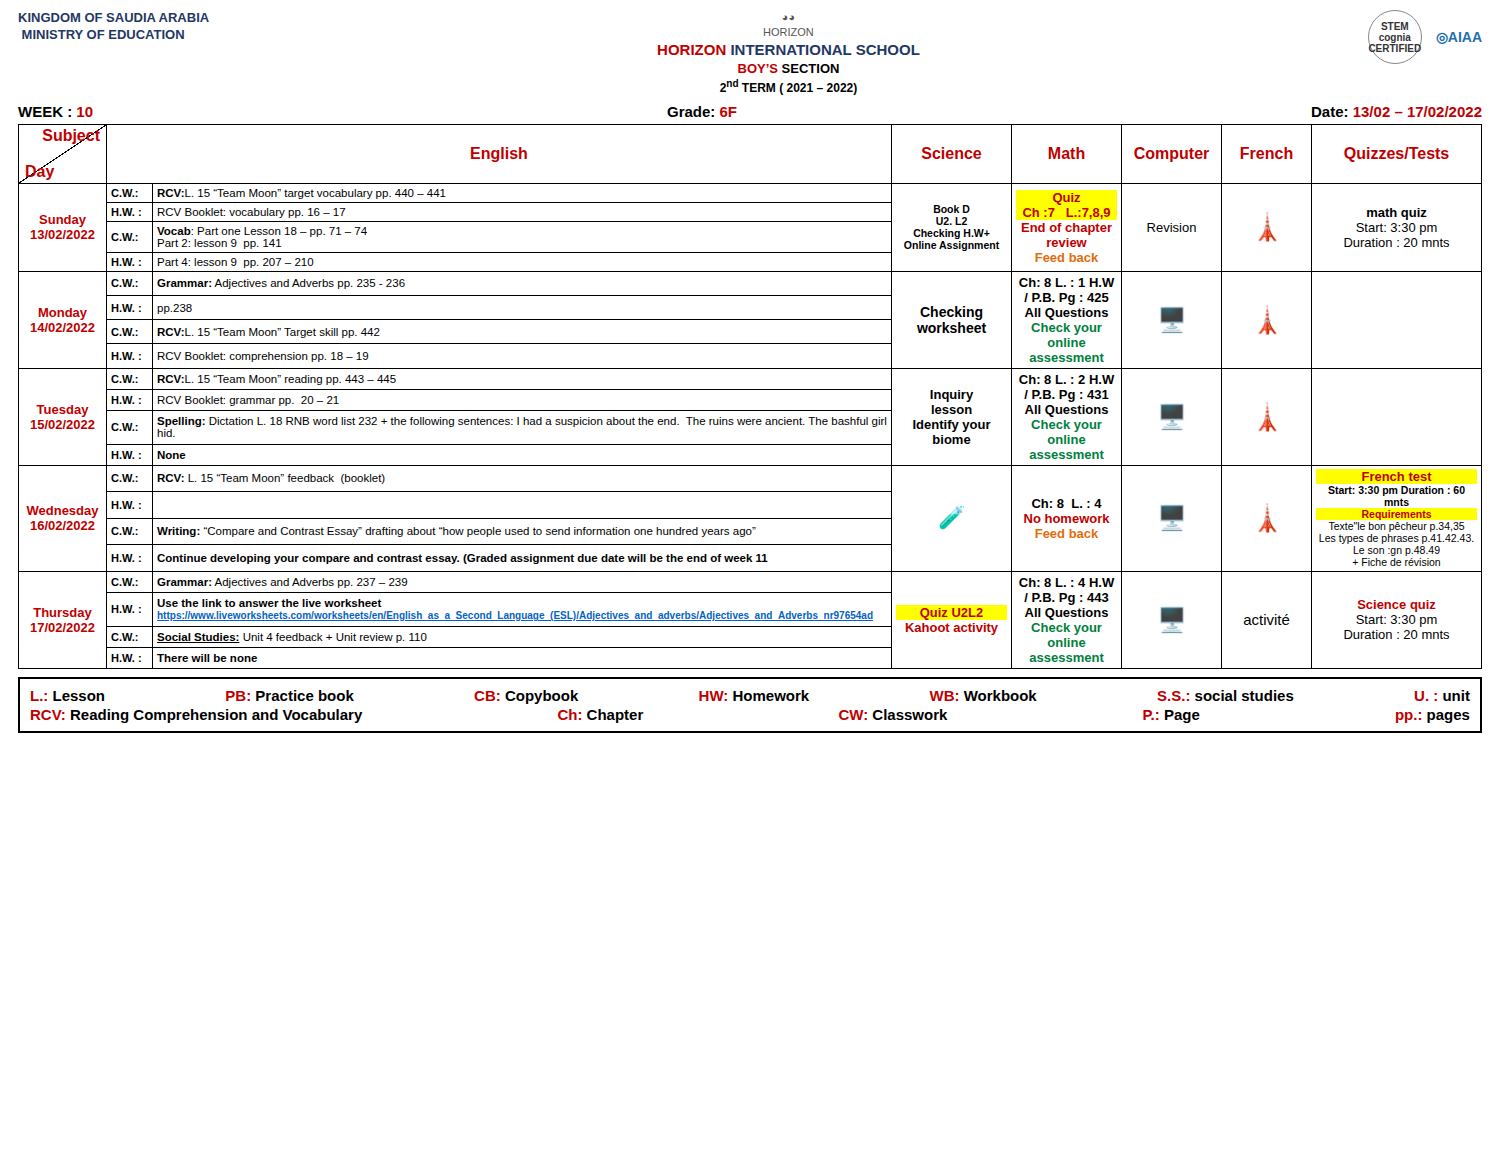KINGDOM OF SAUDIA ARABIA
MINISTRY OF EDUCATION
◕◕
HORIZON
HORIZON INTERNATIONAL SCHOOL
BOY’S SECTION
2nd TERM ( 2021 – 2022)
STEM
cognia
CERTIFIED
◎AIAA
WEEK : 10
Grade: 6F
Date: 13/02 – 17/02/2022
| Subject Day | English | Science | Math | Computer | French | Quizzes/Tests |
| --- | --- | --- | --- | --- | --- | --- |
| Sunday 13/02/2022 | C.W.: | RCV: L. 15 “Team Moon” target vocabulary pp. 440 – 441 | Book D U2. L2 Checking H.W+ Online Assignment | Quiz Ch :7 L.:7,8,9 End of chapter review Feed back | Revision | 🗼 | math quiz Start: 3:30 pm Duration : 20 mnts |
| H.W. : | RCV Booklet: vocabulary pp. 16 – 17 |
| C.W.: | Vocab : Part one Lesson 18 – pp. 71 – 74 Part 2: lesson 9 pp. 141 |
| H.W. : | Part 4: lesson 9 pp. 207 – 210 |
| Monday 14/02/2022 | C.W.: | Grammar: Adjectives and Adverbs pp. 235 - 236 | Checking worksheet | Ch: 8 L. : 1 H.W / P.B. Pg : 425 All Questions Check your online assessment | 🖥️ | 🗼 | |
| H.W. : | pp.238 |
| C.W.: | RCV: L. 15 “Team Moon” Target skill pp. 442 |
| H.W. : | RCV Booklet: comprehension pp. 18 – 19 |
| Tuesday 15/02/2022 | C.W.: | RCV: L. 15 “Team Moon” reading pp. 443 – 445 | Inquiry lesson Identify your biome | Ch: 8 L. : 2 H.W / P.B. Pg : 431 All Questions Check your online assessment | 🖥️ | 🗼 | |
| H.W. : | RCV Booklet: grammar pp. 20 – 21 |
| C.W.: | Spelling: Dictation L. 18 RNB word list 232 + the following sentences: I had a suspicion about the end. The ruins were ancient. The bashful girl hid. |
| H.W. : | None |
| Wednesday 16/02/2022 | C.W.: | RCV: L. 15 “Team Moon” feedback (booklet) | 🧪 | Ch: 8 L. : 4 No homework Feed back | 🖥️ | 🗼 | French test Start: 3:30 pm Duration : 60 mnts Requirements Texte"le bon pêcheur p.34,35 Les types de phrases p.41.42.43. Le son :gn p.48.49 + Fiche de révision |
| H.W. : | |
| C.W.: | Writing: “Compare and Contrast Essay” drafting about “how people used to send information one hundred years ago” |
| H.W. : | Continue developing your compare and contrast essay. (Graded assignment due date will be the end of week 11 |
| Thursday 17/02/2022 | C.W.: | Grammar: Adjectives and Adverbs pp. 237 – 239 | Quiz U2L2 Kahoot activity | Ch: 8 L. : 4 H.W / P.B. Pg : 443 All Questions Check your online assessment | 🖥️ | activité | Science quiz Start: 3:30 pm Duration : 20 mnts |
| H.W. : | Use the link to answer the live worksheet https://www.liveworksheets.com/worksheets/en/English_as_a_Second_Language_(ESL)/Adjectives_and_adverbs/Adjectives_and_Adverbs_nr97654ad |
| C.W.: | Social Studies: Unit 4 feedback + Unit review p. 110 |
| H.W. : | There will be none |
L.: Lesson PB: Practice book CB: Copybook HW: Homework WB: Workbook S.S.: social studies U. : unit
RCV: Reading Comprehension and Vocabulary Ch: Chapter CW: Classwork P.: Page pp.: pages